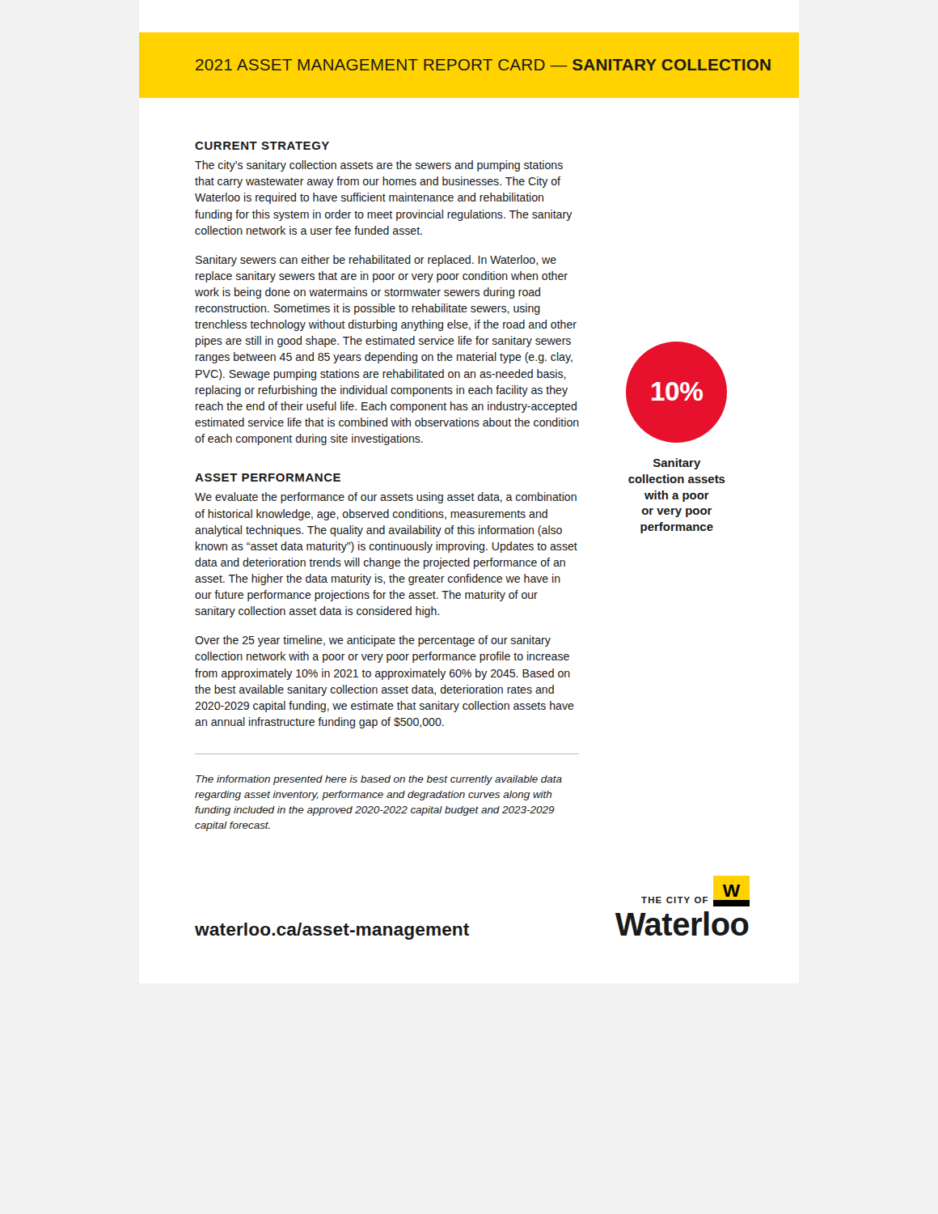2021 Asset Management Report Card — Sanitary Collection
Current Strategy
The city’s sanitary collection assets are the sewers and pumping stations that carry wastewater away from our homes and businesses. The City of Waterloo is required to have sufficient maintenance and rehabilitation funding for this system in order to meet provincial regulations. The sanitary collection network is a user fee funded asset.
Sanitary sewers can either be rehabilitated or replaced. In Waterloo, we replace sanitary sewers that are in poor or very poor condition when other work is being done on watermains or stormwater sewers during road reconstruction. Sometimes it is possible to rehabilitate sewers, using trenchless technology without disturbing anything else, if the road and other pipes are still in good shape. The estimated service life for sanitary sewers ranges between 45 and 85 years depending on the material type (e.g. clay, PVC). Sewage pumping stations are rehabilitated on an as-needed basis, replacing or refurbishing the individual components in each facility as they reach the end of their useful life. Each component has an industry-accepted estimated service life that is combined with observations about the condition of each component during site investigations.
Asset Performance
We evaluate the performance of our assets using asset data, a combination of historical knowledge, age, observed conditions, measurements and analytical techniques. The quality and availability of this information (also known as “asset data maturity”) is continuously improving. Updates to asset data and deterioration trends will change the projected performance of an asset. The higher the data maturity is, the greater confidence we have in our future performance projections for the asset. The maturity of our sanitary collection asset data is considered high.
Over the 25 year timeline, we anticipate the percentage of our sanitary collection network with a poor or very poor performance profile to increase from approximately 10% in 2021 to approximately 60% by 2045. Based on the best available sanitary collection asset data, deterioration rates and 2020-2029 capital funding, we estimate that sanitary collection assets have an annual infrastructure funding gap of $500,000.
10%
Sanitary
collection assets
with a poor
or very poor
performance
The information presented here is based on the best currently available data regarding asset inventory, performance and degradation curves along with funding included in the approved 2020-2022 capital budget and 2023-2029 capital forecast.
waterloo.ca/asset-management
The City of Waterloo